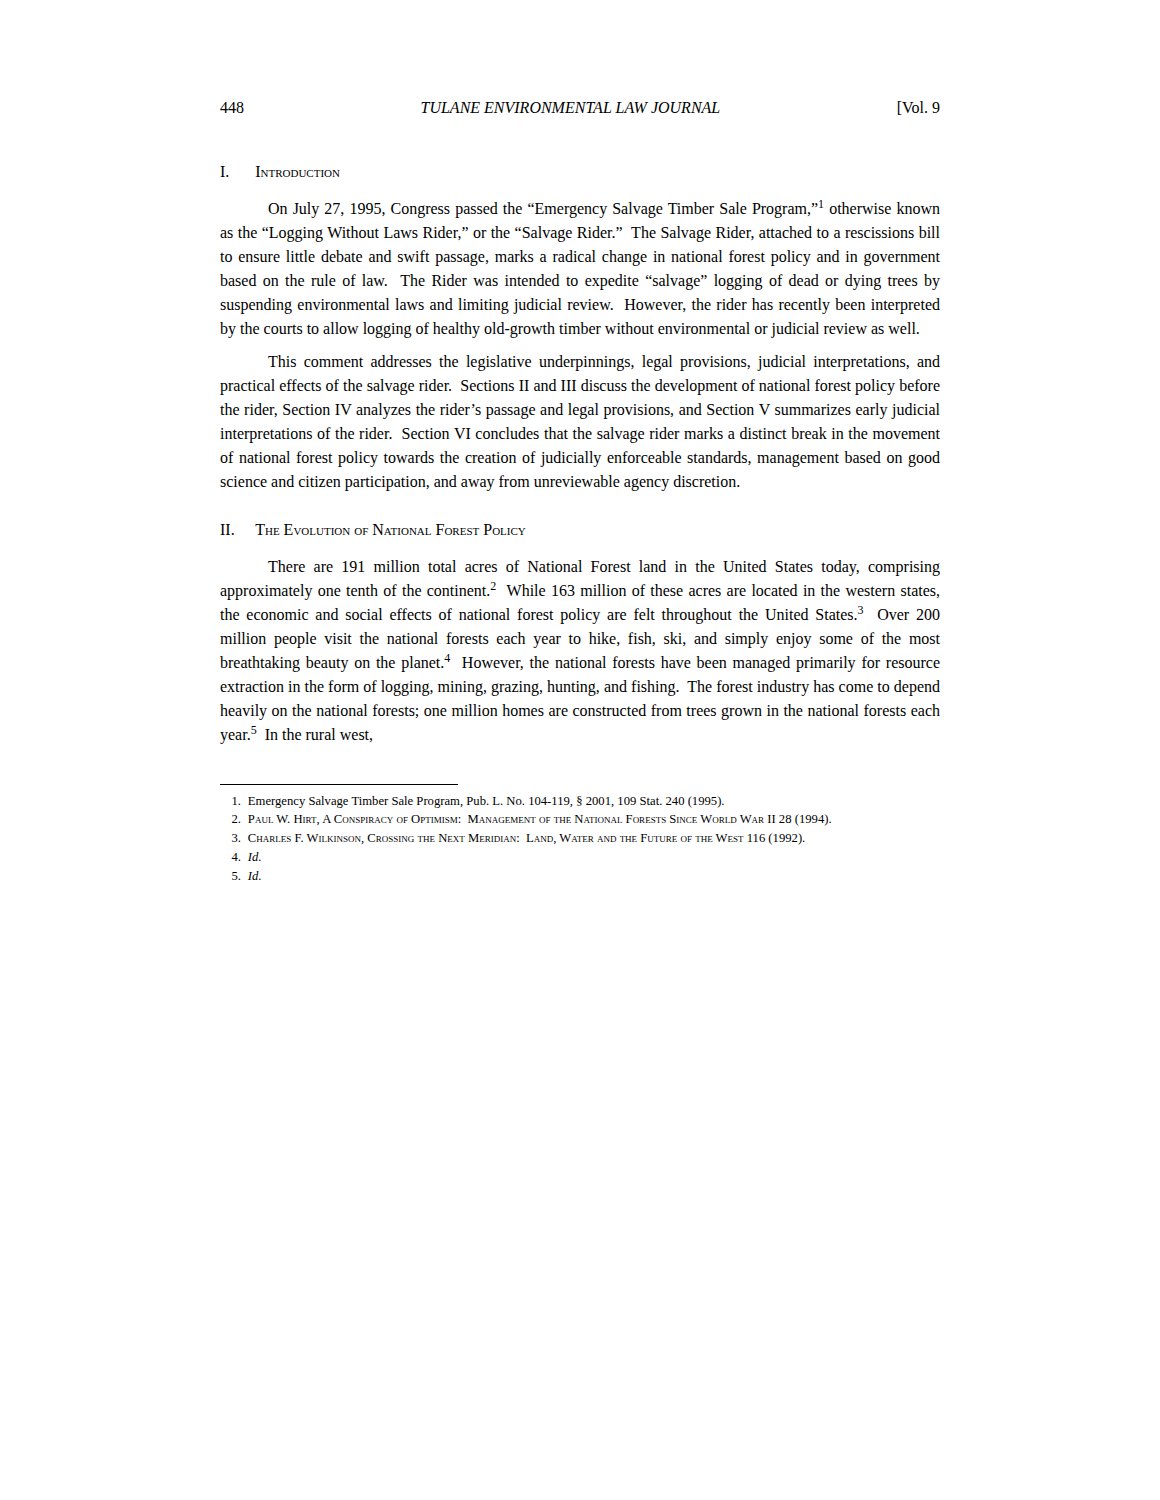448 TULANE ENVIRONMENTAL LAW JOURNAL [Vol. 9
I. Introduction
On July 27, 1995, Congress passed the “Emergency Salvage Timber Sale Program,”1 otherwise known as the “Logging Without Laws Rider,” or the “Salvage Rider.” The Salvage Rider, attached to a rescissions bill to ensure little debate and swift passage, marks a radical change in national forest policy and in government based on the rule of law. The Rider was intended to expedite “salvage” logging of dead or dying trees by suspending environmental laws and limiting judicial review. However, the rider has recently been interpreted by the courts to allow logging of healthy old-growth timber without environmental or judicial review as well.
This comment addresses the legislative underpinnings, legal provisions, judicial interpretations, and practical effects of the salvage rider. Sections II and III discuss the development of national forest policy before the rider, Section IV analyzes the rider’s passage and legal provisions, and Section V summarizes early judicial interpretations of the rider. Section VI concludes that the salvage rider marks a distinct break in the movement of national forest policy towards the creation of judicially enforceable standards, management based on good science and citizen participation, and away from unreviewable agency discretion.
II. The Evolution of National Forest Policy
There are 191 million total acres of National Forest land in the United States today, comprising approximately one tenth of the continent.2 While 163 million of these acres are located in the western states, the economic and social effects of national forest policy are felt throughout the United States.3 Over 200 million people visit the national forests each year to hike, fish, ski, and simply enjoy some of the most breathtaking beauty on the planet.4 However, the national forests have been managed primarily for resource extraction in the form of logging, mining, grazing, hunting, and fishing. The forest industry has come to depend heavily on the national forests; one million homes are constructed from trees grown in the national forests each year.5 In the rural west,
1. Emergency Salvage Timber Sale Program, Pub. L. No. 104-119, § 2001, 109 Stat. 240 (1995).
2. Paul W. Hirt, A Conspiracy of Optimism: Management of the National Forests Since World War II 28 (1994).
3. Charles F. Wilkinson, Crossing the Next Meridian: Land, Water and the Future of the West 116 (1992).
4. Id.
5. Id.